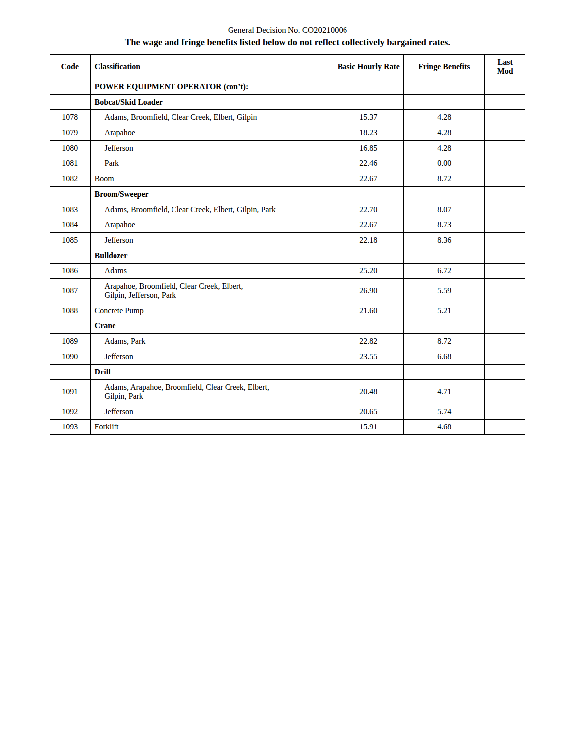General Decision No. CO20210006 The wage and fringe benefits listed below do not reflect collectively bargained rates.
| Code | Classification | Basic Hourly Rate | Fringe Benefits | Last Mod |
| --- | --- | --- | --- | --- |
| | POWER EQUIPMENT OPERATOR (con’t): | | | |
| | Bobcat/Skid Loader | | | |
| 1078 | Adams, Broomfield, Clear Creek, Elbert, Gilpin | 15.37 | 4.28 | |
| 1079 | Arapahoe | 18.23 | 4.28 | |
| 1080 | Jefferson | 16.85 | 4.28 | |
| 1081 | Park | 22.46 | 0.00 | |
| 1082 | Boom | 22.67 | 8.72 | |
| | Broom/Sweeper | | | |
| 1083 | Adams, Broomfield, Clear Creek, Elbert, Gilpin, Park | 22.70 | 8.07 | |
| 1084 | Arapahoe | 22.67 | 8.73 | |
| 1085 | Jefferson | 22.18 | 8.36 | |
| | Bulldozer | | | |
| 1086 | Adams | 25.20 | 6.72 | |
| 1087 | Arapahoe, Broomfield, Clear Creek, Elbert, Gilpin, Jefferson, Park | 26.90 | 5.59 | |
| 1088 | Concrete Pump | 21.60 | 5.21 | |
| | Crane | | | |
| 1089 | Adams, Park | 22.82 | 8.72 | |
| 1090 | Jefferson | 23.55 | 6.68 | |
| | Drill | | | |
| 1091 | Adams, Arapahoe, Broomfield, Clear Creek, Elbert, Gilpin, Park | 20.48 | 4.71 | |
| 1092 | Jefferson | 20.65 | 5.74 | |
| 1093 | Forklift | 15.91 | 4.68 | |